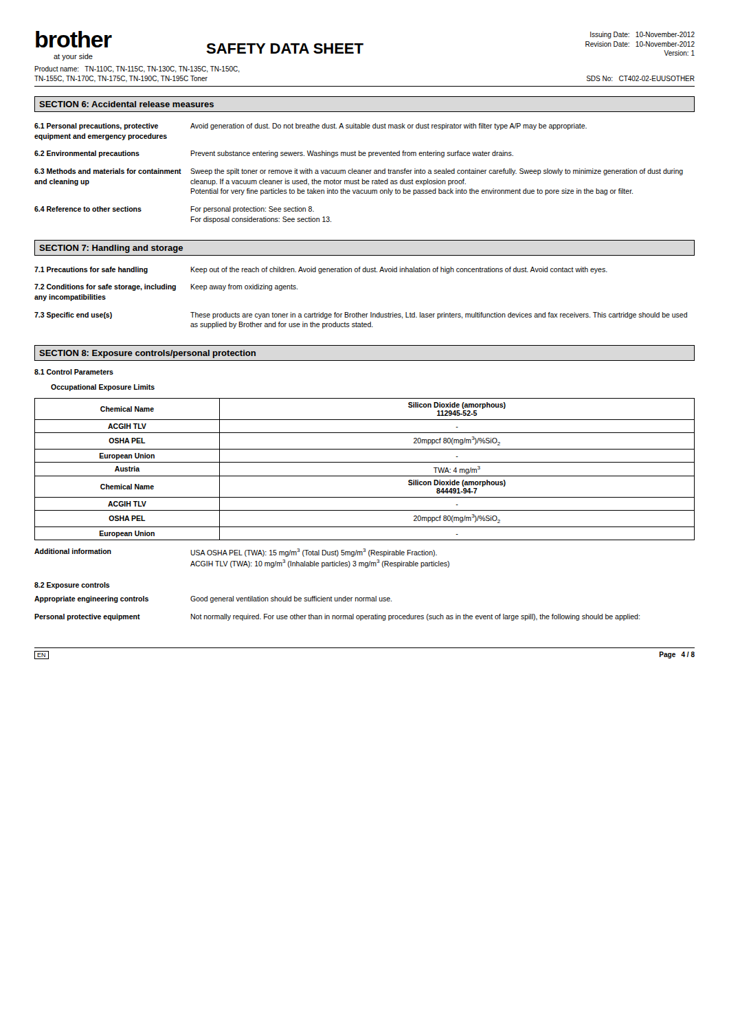brother
at your side
SAFETY DATA SHEET
Issuing Date: 10-November-2012
Revision Date: 10-November-2012
Version: 1
Product name: TN-110C, TN-115C, TN-130C, TN-135C, TN-150C,
TN-155C, TN-170C, TN-175C, TN-190C, TN-195C Toner
SDS No: CT402-02-EUUSOTHER
SECTION 6: Accidental release measures
| 6.1 Personal precautions, protective equipment and emergency procedures | Avoid generation of dust. Do not breathe dust. A suitable dust mask or dust respirator with filter type A/P may be appropriate. |
| 6.2 Environmental precautions | Prevent substance entering sewers. Washings must be prevented from entering surface water drains. |
| 6.3 Methods and materials for containment and cleaning up | Sweep the spilt toner or remove it with a vacuum cleaner and transfer into a sealed container carefully. Sweep slowly to minimize generation of dust during cleanup. If a vacuum cleaner is used, the motor must be rated as dust explosion proof. Potential for very fine particles to be taken into the vacuum only to be passed back into the environment due to pore size in the bag or filter. |
| 6.4 Reference to other sections | For personal protection: See section 8. For disposal considerations: See section 13. |
SECTION 7: Handling and storage
| 7.1 Precautions for safe handling | Keep out of the reach of children. Avoid generation of dust. Avoid inhalation of high concentrations of dust. Avoid contact with eyes. |
| 7.2 Conditions for safe storage, including any incompatibilities | Keep away from oxidizing agents. |
| 7.3 Specific end use(s) | These products are cyan toner in a cartridge for Brother Industries, Ltd. laser printers, multifunction devices and fax receivers. This cartridge should be used as supplied by Brother and for use in the products stated. |
SECTION 8: Exposure controls/personal protection
8.1 Control Parameters
Occupational Exposure Limits
| Chemical Name | Silicon Dioxide (amorphous) 112945-52-5 |
| --- | --- |
| ACGIH TLV | - |
| OSHA PEL | 20mppcf 80(mg/m 3 )/%SiO 2 |
| European Union | - |
| Austria | TWA: 4 mg/m 3 |
| Chemical Name | Silicon Dioxide (amorphous) 844491-94-7 |
| ACGIH TLV | - |
| OSHA PEL | 20mppcf 80(mg/m 3 )/%SiO 2 |
| European Union | - |
| Additional information | USA OSHA PEL (TWA): 15 mg/m 3 (Total Dust) 5mg/m 3 (Respirable Fraction). ACGIH TLV (TWA): 10 mg/m 3 (Inhalable particles) 3 mg/m 3 (Respirable particles) |
8.2 Exposure controls
| Appropriate engineering controls | Good general ventilation should be sufficient under normal use. |
| Personal protective equipment | Not normally required. For use other than in normal operating procedures (such as in the event of large spill), the following should be applied: |
EN Page 4 / 8